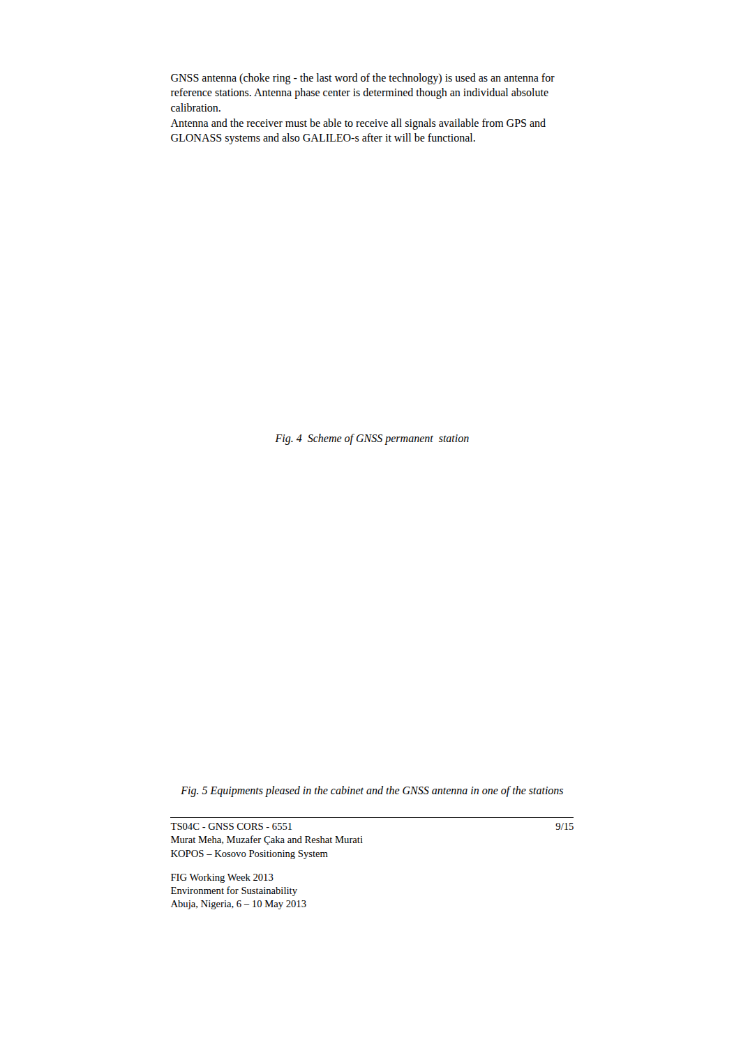GNSS antenna (choke ring - the last word of the technology) is used as an antenna for reference stations. Antenna phase center is determined though an individual absolute calibration.
Antenna and the receiver must be able to receive all signals available from GPS and GLONASS systems and also GALILEO-s after it will be functional.
Fig. 4 Scheme of GNSS permanent station
Fig. 5 Equipments pleased in the cabinet and the GNSS antenna in one of the stations
TS04C - GNSS CORS - 6551
9/15
Murat Meha, Muzafer Çaka and Reshat Murati
KOPOS – Kosovo Positioning System
FIG Working Week 2013
Environment for Sustainability
Abuja, Nigeria, 6 – 10 May 2013